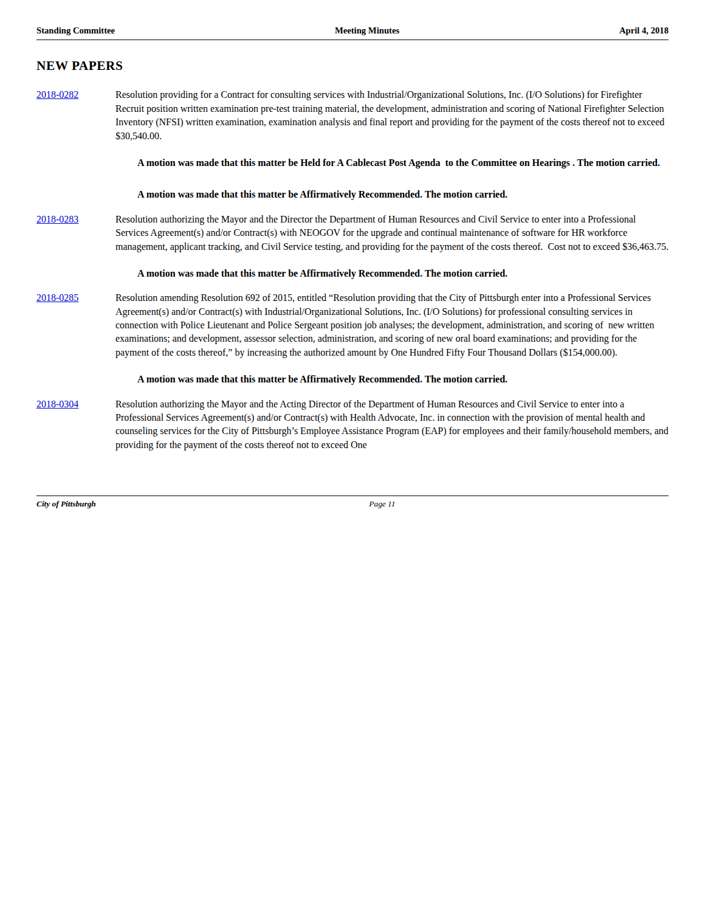Standing Committee Meeting Minutes April 4, 2018
NEW PAPERS
| 2018-0282 | Resolution providing for a Contract for consulting services with Industrial/Organizational Solutions, Inc. (I/O Solutions) for Firefighter Recruit position written examination pre-test training material, the development, administration and scoring of National Firefighter Selection Inventory (NFSI) written examination, examination analysis and final report and providing for the payment of the costs thereof not to exceed $30,540.00. A motion was made that this matter be Held for A Cablecast Post Agenda to the Committee on Hearings . The motion carried. A motion was made that this matter be Affirmatively Recommended. The motion carried. |
| 2018-0283 | Resolution authorizing the Mayor and the Director the Department of Human Resources and Civil Service to enter into a Professional Services Agreement(s) and/or Contract(s) with NEOGOV for the upgrade and continual maintenance of software for HR workforce management, applicant tracking, and Civil Service testing, and providing for the payment of the costs thereof. Cost not to exceed $36,463.75. A motion was made that this matter be Affirmatively Recommended. The motion carried. |
| 2018-0285 | Resolution amending Resolution 692 of 2015, entitled “Resolution providing that the City of Pittsburgh enter into a Professional Services Agreement(s) and/or Contract(s) with Industrial/Organizational Solutions, Inc. (I/O Solutions) for professional consulting services in connection with Police Lieutenant and Police Sergeant position job analyses; the development, administration, and scoring of new written examinations; and development, assessor selection, administration, and scoring of new oral board examinations; and providing for the payment of the costs thereof,” by increasing the authorized amount by One Hundred Fifty Four Thousand Dollars ($154,000.00). A motion was made that this matter be Affirmatively Recommended. The motion carried. |
| 2018-0304 | Resolution authorizing the Mayor and the Acting Director of the Department of Human Resources and Civil Service to enter into a Professional Services Agreement(s) and/or Contract(s) with Health Advocate, Inc. in connection with the provision of mental health and counseling services for the City of Pittsburgh’s Employee Assistance Program (EAP) for employees and their family/household members, and providing for the payment of the costs thereof not to exceed One |
City of Pittsburgh Page 11